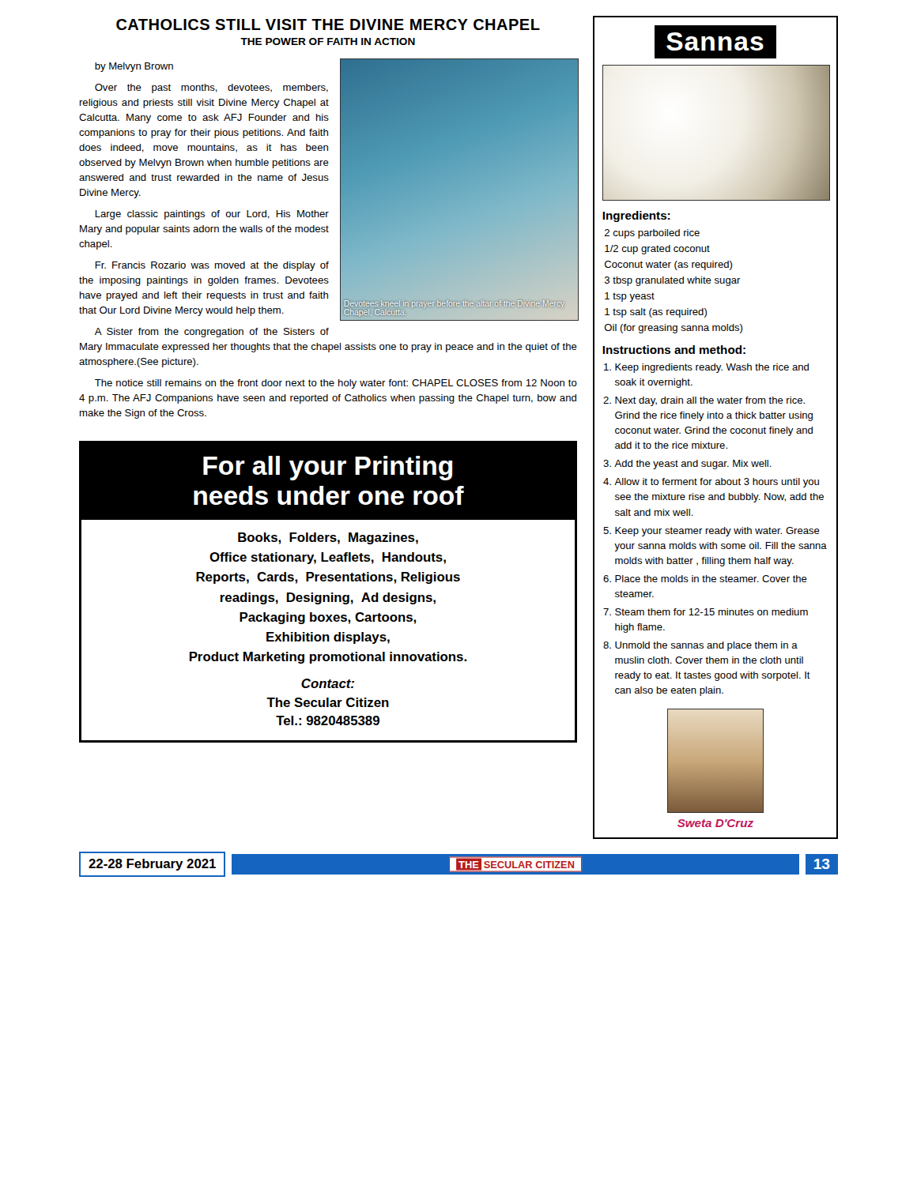CATHOLICS STILL VISIT THE DIVINE MERCY CHAPEL
THE POWER OF FAITH IN ACTION
Devotees kneel in prayer before the altar of the Divine Mercy Chapel, Calcutta.
by Melvyn Brown
Over the past months, devotees, members, religious and priests still visit Divine Mercy Chapel at Calcutta. Many come to ask AFJ Founder and his companions to pray for their pious petitions. And faith does indeed, move mountains, as it has been observed by Melvyn Brown when humble petitions are answered and trust rewarded in the name of Jesus Divine Mercy.
Large classic paintings of our Lord, His Mother Mary and popular saints adorn the walls of the modest chapel.
Fr. Francis Rozario was moved at the display of the imposing paintings in golden frames. Devotees have prayed and left their requests in trust and faith that Our Lord Divine Mercy would help them.
A Sister from the congregation of the Sisters of Mary Immaculate expressed her thoughts that the chapel assists one to pray in peace and in the quiet of the atmosphere.(See picture).
The notice still remains on the front door next to the holy water font: CHAPEL CLOSES from 12 Noon to 4 p.m. The AFJ Companions have seen and reported of Catholics when passing the Chapel turn, bow and make the Sign of the Cross.
For all your Printing
needs under one roof
Books, Folders, Magazines,
Office stationary, Leaflets, Handouts,
Reports, Cards, Presentations, Religious
readings, Designing, Ad designs,
Packaging boxes, Cartoons,
Exhibition displays,
Product Marketing promotional innovations.
Contact:
The Secular Citizen
Tel.: 9820485389
Sannas
Ingredients:
2 cups parboiled rice
1/2 cup grated coconut
Coconut water (as required)
3 tbsp granulated white sugar
1 tsp yeast
1 tsp salt (as required)
Oil (for greasing sanna molds)
Instructions and method:
Keep ingredients ready. Wash the rice and soak it overnight.
Next day, drain all the water from the rice. Grind the rice finely into a thick batter using coconut water. Grind the coconut finely and add it to the rice mixture.
Add the yeast and sugar. Mix well.
Allow it to ferment for about 3 hours until you see the mixture rise and bubbly. Now, add the salt and mix well.
Keep your steamer ready with water. Grease your sanna molds with some oil. Fill the sanna molds with batter , filling them half way.
Place the molds in the steamer. Cover the steamer.
Steam them for 12-15 minutes on medium high flame.
Unmold the sannas and place them in a muslin cloth. Cover them in the cloth until ready to eat. It tastes good with sorpotel. It can also be eaten plain.
Sweta D'Cruz
22-28 February 2021
THESECULAR CITIZEN
13